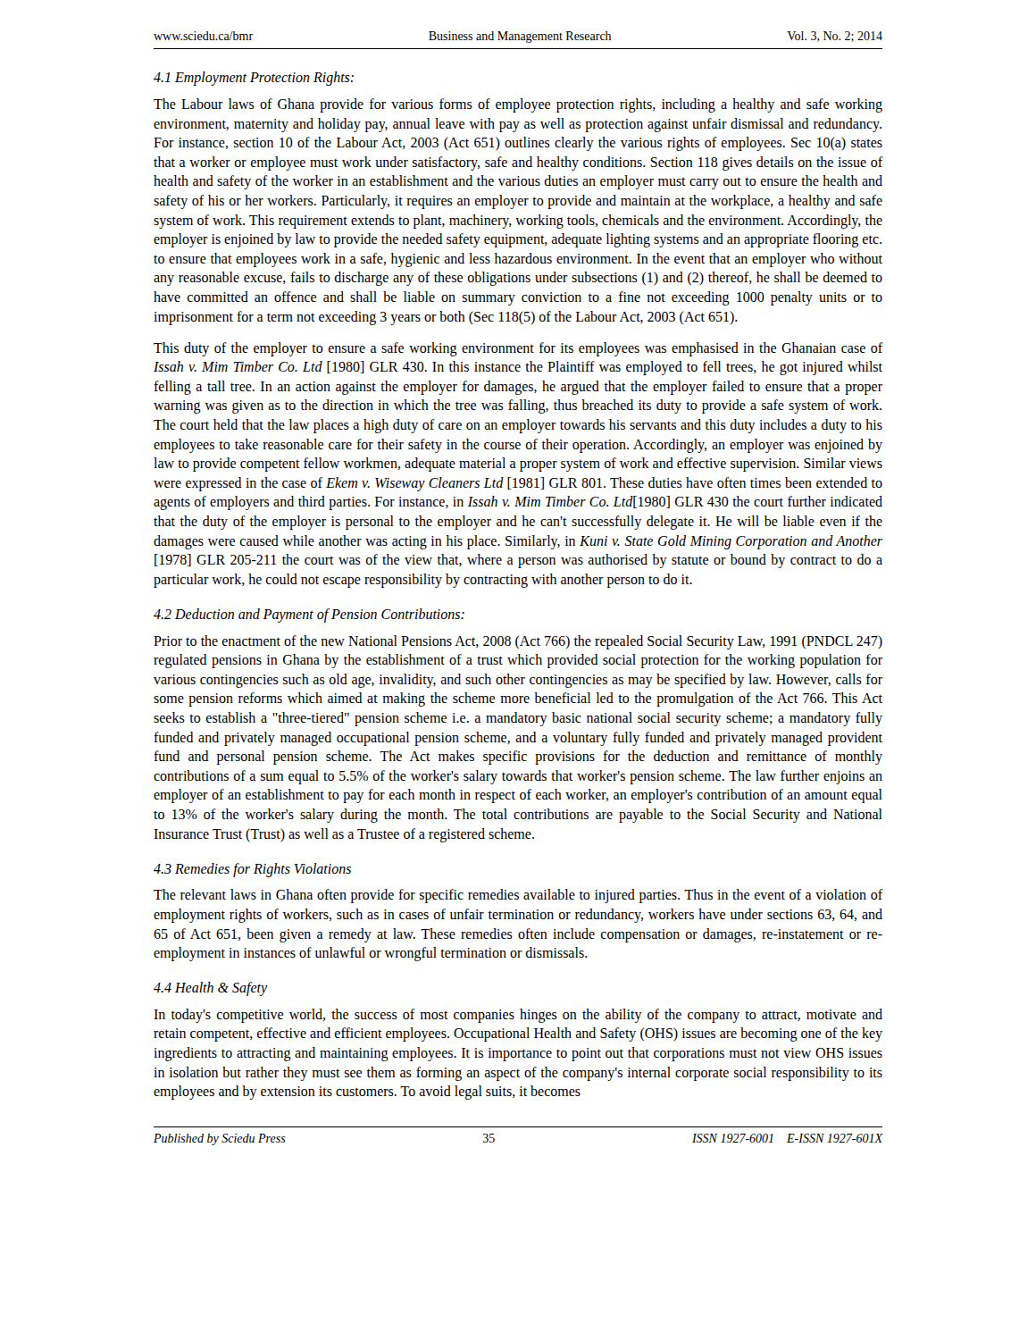www.sciedu.ca/bmr Business and Management Research Vol. 3, No. 2; 2014
4.1 Employment Protection Rights:
The Labour laws of Ghana provide for various forms of employee protection rights, including a healthy and safe working environment, maternity and holiday pay, annual leave with pay as well as protection against unfair dismissal and redundancy. For instance, section 10 of the Labour Act, 2003 (Act 651) outlines clearly the various rights of employees. Sec 10(a) states that a worker or employee must work under satisfactory, safe and healthy conditions. Section 118 gives details on the issue of health and safety of the worker in an establishment and the various duties an employer must carry out to ensure the health and safety of his or her workers. Particularly, it requires an employer to provide and maintain at the workplace, a healthy and safe system of work. This requirement extends to plant, machinery, working tools, chemicals and the environment. Accordingly, the employer is enjoined by law to provide the needed safety equipment, adequate lighting systems and an appropriate flooring etc. to ensure that employees work in a safe, hygienic and less hazardous environment. In the event that an employer who without any reasonable excuse, fails to discharge any of these obligations under subsections (1) and (2) thereof, he shall be deemed to have committed an offence and shall be liable on summary conviction to a fine not exceeding 1000 penalty units or to imprisonment for a term not exceeding 3 years or both (Sec 118(5) of the Labour Act, 2003 (Act 651).
This duty of the employer to ensure a safe working environment for its employees was emphasised in the Ghanaian case of Issah v. Mim Timber Co. Ltd [1980] GLR 430. In this instance the Plaintiff was employed to fell trees, he got injured whilst felling a tall tree. In an action against the employer for damages, he argued that the employer failed to ensure that a proper warning was given as to the direction in which the tree was falling, thus breached its duty to provide a safe system of work. The court held that the law places a high duty of care on an employer towards his servants and this duty includes a duty to his employees to take reasonable care for their safety in the course of their operation. Accordingly, an employer was enjoined by law to provide competent fellow workmen, adequate material a proper system of work and effective supervision. Similar views were expressed in the case of Ekem v. Wiseway Cleaners Ltd [1981] GLR 801. These duties have often times been extended to agents of employers and third parties. For instance, in Issah v. Mim Timber Co. Ltd[1980] GLR 430 the court further indicated that the duty of the employer is personal to the employer and he can't successfully delegate it. He will be liable even if the damages were caused while another was acting in his place. Similarly, in Kuni v. State Gold Mining Corporation and Another [1978] GLR 205-211 the court was of the view that, where a person was authorised by statute or bound by contract to do a particular work, he could not escape responsibility by contracting with another person to do it.
4.2 Deduction and Payment of Pension Contributions:
Prior to the enactment of the new National Pensions Act, 2008 (Act 766) the repealed Social Security Law, 1991 (PNDCL 247) regulated pensions in Ghana by the establishment of a trust which provided social protection for the working population for various contingencies such as old age, invalidity, and such other contingencies as may be specified by law. However, calls for some pension reforms which aimed at making the scheme more beneficial led to the promulgation of the Act 766. This Act seeks to establish a "three-tiered" pension scheme i.e. a mandatory basic national social security scheme; a mandatory fully funded and privately managed occupational pension scheme, and a voluntary fully funded and privately managed provident fund and personal pension scheme. The Act makes specific provisions for the deduction and remittance of monthly contributions of a sum equal to 5.5% of the worker's salary towards that worker's pension scheme. The law further enjoins an employer of an establishment to pay for each month in respect of each worker, an employer's contribution of an amount equal to 13% of the worker's salary during the month. The total contributions are payable to the Social Security and National Insurance Trust (Trust) as well as a Trustee of a registered scheme.
4.3 Remedies for Rights Violations
The relevant laws in Ghana often provide for specific remedies available to injured parties. Thus in the event of a violation of employment rights of workers, such as in cases of unfair termination or redundancy, workers have under sections 63, 64, and 65 of Act 651, been given a remedy at law. These remedies often include compensation or damages, re-instatement or re-employment in instances of unlawful or wrongful termination or dismissals.
4.4 Health & Safety
In today's competitive world, the success of most companies hinges on the ability of the company to attract, motivate and retain competent, effective and efficient employees. Occupational Health and Safety (OHS) issues are becoming one of the key ingredients to attracting and maintaining employees. It is importance to point out that corporations must not view OHS issues in isolation but rather they must see them as forming an aspect of the company's internal corporate social responsibility to its employees and by extension its customers. To avoid legal suits, it becomes
Published by Sciedu Press 35 ISSN 1927-6001 E-ISSN 1927-601X